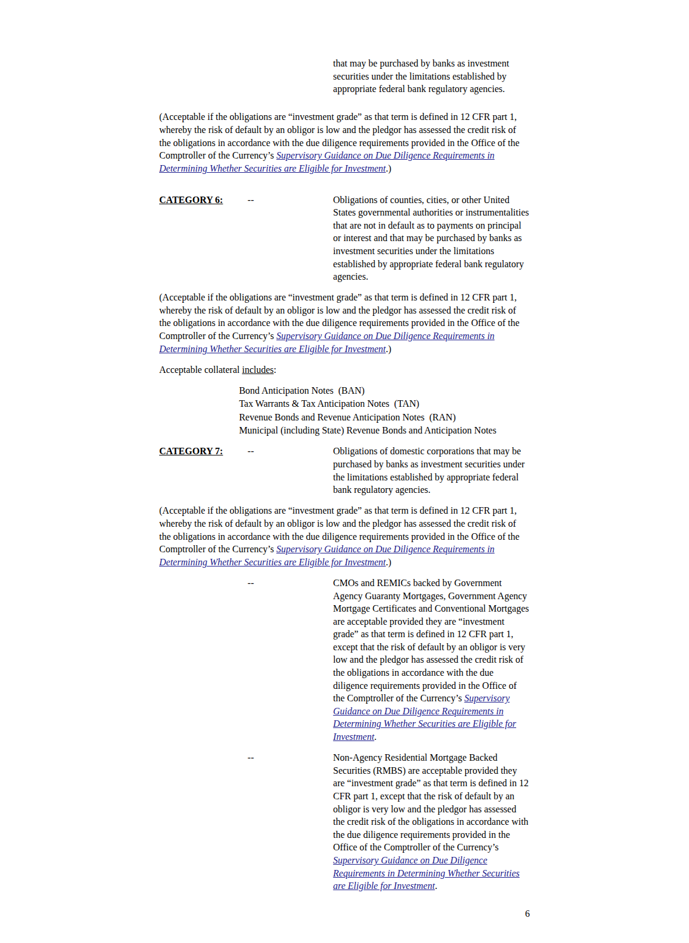that may be purchased by banks as investment securities under the limitations established by appropriate federal bank regulatory agencies.
(Acceptable if the obligations are “investment grade” as that term is defined in 12 CFR part 1, whereby the risk of default by an obligor is low and the pledgor has assessed the credit risk of the obligations in accordance with the due diligence requirements provided in the Office of the Comptroller of the Currency’s Supervisory Guidance on Due Diligence Requirements in Determining Whether Securities are Eligible for Investment.)
CATEGORY 6:
--
Obligations of counties, cities, or other United States governmental authorities or instrumentalities that are not in default as to payments on principal or interest and that may be purchased by banks as investment securities under the limitations established by appropriate federal bank regulatory agencies.
(Acceptable if the obligations are “investment grade” as that term is defined in 12 CFR part 1, whereby the risk of default by an obligor is low and the pledgor has assessed the credit risk of the obligations in accordance with the due diligence requirements provided in the Office of the Comptroller of the Currency’s Supervisory Guidance on Due Diligence Requirements in Determining Whether Securities are Eligible for Investment.)
Acceptable collateral includes:
Bond Anticipation Notes (BAN)
Tax Warrants & Tax Anticipation Notes (TAN)
Revenue Bonds and Revenue Anticipation Notes (RAN)
Municipal (including State) Revenue Bonds and Anticipation Notes
CATEGORY 7:
--
Obligations of domestic corporations that may be purchased by banks as investment securities under the limitations established by appropriate federal bank regulatory agencies.
(Acceptable if the obligations are “investment grade” as that term is defined in 12 CFR part 1, whereby the risk of default by an obligor is low and the pledgor has assessed the credit risk of the obligations in accordance with the due diligence requirements provided in the Office of the Comptroller of the Currency’s Supervisory Guidance on Due Diligence Requirements in Determining Whether Securities are Eligible for Investment.)
--
CMOs and REMICs backed by Government Agency Guaranty Mortgages, Government Agency Mortgage Certificates and Conventional Mortgages are acceptable provided they are “investment grade” as that term is defined in 12 CFR part 1, except that the risk of default by an obligor is very low and the pledgor has assessed the credit risk of the obligations in accordance with the due diligence requirements provided in the Office of the Comptroller of the Currency’s Supervisory Guidance on Due Diligence Requirements in Determining Whether Securities are Eligible for Investment.
--
Non-Agency Residential Mortgage Backed Securities (RMBS) are acceptable provided they are “investment grade” as that term is defined in 12 CFR part 1, except that the risk of default by an obligor is very low and the pledgor has assessed the credit risk of the obligations in accordance with the due diligence requirements provided in the Office of the Comptroller of the Currency’s Supervisory Guidance on Due Diligence Requirements in Determining Whether Securities are Eligible for Investment.
6